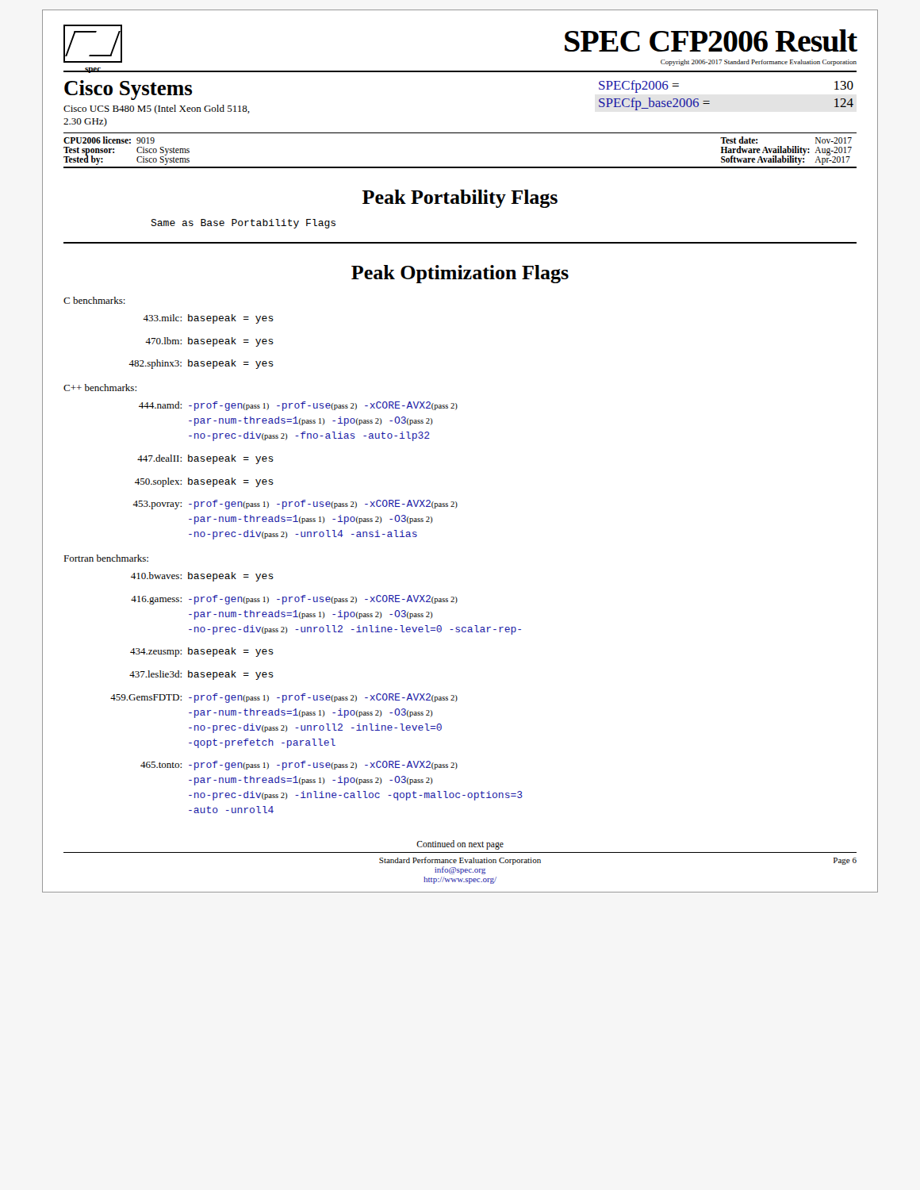spec
SPEC CFP2006 Result
Copyright 2006-2017 Standard Performance Evaluation Corporation
Cisco Systems
Cisco UCS B480 M5 (Intel Xeon Gold 5118,
2.30 GHz)
| SPECfp2006 = | 130 |
| SPECfp_base2006 = | 124 |
| CPU2006 license: | 9019 |
| Test sponsor: | Cisco Systems |
| Tested by: | Cisco Systems |
| Test date: | Nov-2017 |
| Hardware Availability: | Aug-2017 |
| Software Availability: | Apr-2017 |
Peak Portability Flags
Same as Base Portability Flags
Peak Optimization Flags
C benchmarks:
433.milc:
basepeak = yes
470.lbm:
basepeak = yes
482.sphinx3:
basepeak = yes
C++ benchmarks:
444.namd:
-prof-gen(pass 1) -prof-use(pass 2) -xCORE-AVX2(pass 2)
-par-num-threads=1(pass 1) -ipo(pass 2) -O3(pass 2)
-no-prec-div(pass 2) -fno-alias -auto-ilp32
447.dealII:
basepeak = yes
450.soplex:
basepeak = yes
453.povray:
-prof-gen(pass 1) -prof-use(pass 2) -xCORE-AVX2(pass 2)
-par-num-threads=1(pass 1) -ipo(pass 2) -O3(pass 2)
-no-prec-div(pass 2) -unroll4 -ansi-alias
Fortran benchmarks:
410.bwaves:
basepeak = yes
416.gamess:
-prof-gen(pass 1) -prof-use(pass 2) -xCORE-AVX2(pass 2)
-par-num-threads=1(pass 1) -ipo(pass 2) -O3(pass 2)
-no-prec-div(pass 2) -unroll2 -inline-level=0 -scalar-rep-
434.zeusmp:
basepeak = yes
437.leslie3d:
basepeak = yes
459.GemsFDTD:
-prof-gen(pass 1) -prof-use(pass 2) -xCORE-AVX2(pass 2)
-par-num-threads=1(pass 1) -ipo(pass 2) -O3(pass 2)
-no-prec-div(pass 2) -unroll2 -inline-level=0
-qopt-prefetch -parallel
465.tonto:
-prof-gen(pass 1) -prof-use(pass 2) -xCORE-AVX2(pass 2)
-par-num-threads=1(pass 1) -ipo(pass 2) -O3(pass 2)
-no-prec-div(pass 2) -inline-calloc -qopt-malloc-options=3
-auto -unroll4
Continued on next page
Standard Performance Evaluation Corporation
info@spec.org
http://www.spec.org/
Page 6